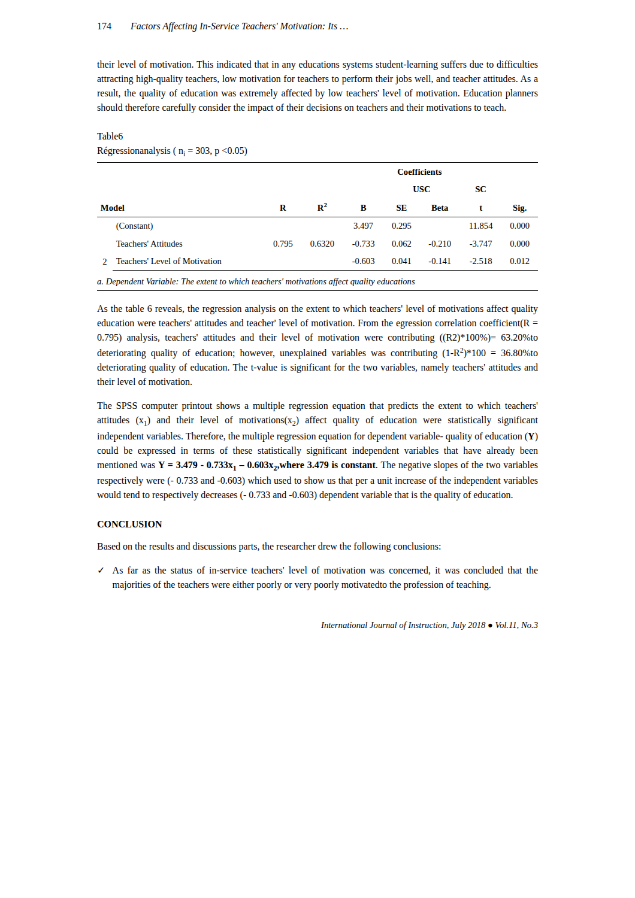174 Factors Affecting In-Service Teachers' Motivation: Its …
their level of motivation. This indicated that in any educations systems student-learning suffers due to difficulties attracting high-quality teachers, low motivation for teachers to perform their jobs well, and teacher attitudes. As a result, the quality of education was extremely affected by low teachers' level of motivation. Education planners should therefore carefully consider the impact of their decisions on teachers and their motivations to teach.
Table6
Régressionanalysis ( ni = 303, p <0.05)
| | Coefficients |
| --- | --- |
| | USC | SC | |
| Model | R | R 2 | B | SE | Beta | t | Sig. |
| | (Constant) | | | 3.497 | 0.295 | | 11.854 | 0.000 |
| 2 | Teachers' Attitudes | 0.795 | 0.6320 | -0.733 | 0.062 | -0.210 | -3.747 | 0.000 |
| Teachers' Level of Motivation | | | -0.603 | 0.041 | -0.141 | -2.518 | 0.012 |
a. Dependent Variable: The extent to which teachers' motivations affect quality educations
As the table 6 reveals, the regression analysis on the extent to which teachers' level of motivations affect quality education were teachers' attitudes and teacher' level of motivation. From the egression correlation coefficient(R = 0.795) analysis, teachers' attitudes and their level of motivation were contributing ((R2)*100%)= 63.20%to deteriorating quality of education; however, unexplained variables was contributing (1-R2)*100 = 36.80%to deteriorating quality of education. The t-value is significant for the two variables, namely teachers' attitudes and their level of motivation.
The SPSS computer printout shows a multiple regression equation that predicts the extent to which teachers' attitudes (x1) and their level of motivations(x2) affect quality of education were statistically significant independent variables. Therefore, the multiple regression equation for dependent variable- quality of education (Y) could be expressed in terms of these statistically significant independent variables that have already been mentioned was Y = 3.479 - 0.733x1 – 0.603x2,where 3.479 is constant. The negative slopes of the two variables respectively were (- 0.733 and -0.603) which used to show us that per a unit increase of the independent variables would tend to respectively decreases (- 0.733 and -0.603) dependent variable that is the quality of education.
Conclusion
Based on the results and discussions parts, the researcher drew the following conclusions:
As far as the status of in-service teachers' level of motivation was concerned, it was concluded that the majorities of the teachers were either poorly or very poorly motivatedto the profession of teaching.
International Journal of Instruction, July 2018 ● Vol.11, No.3